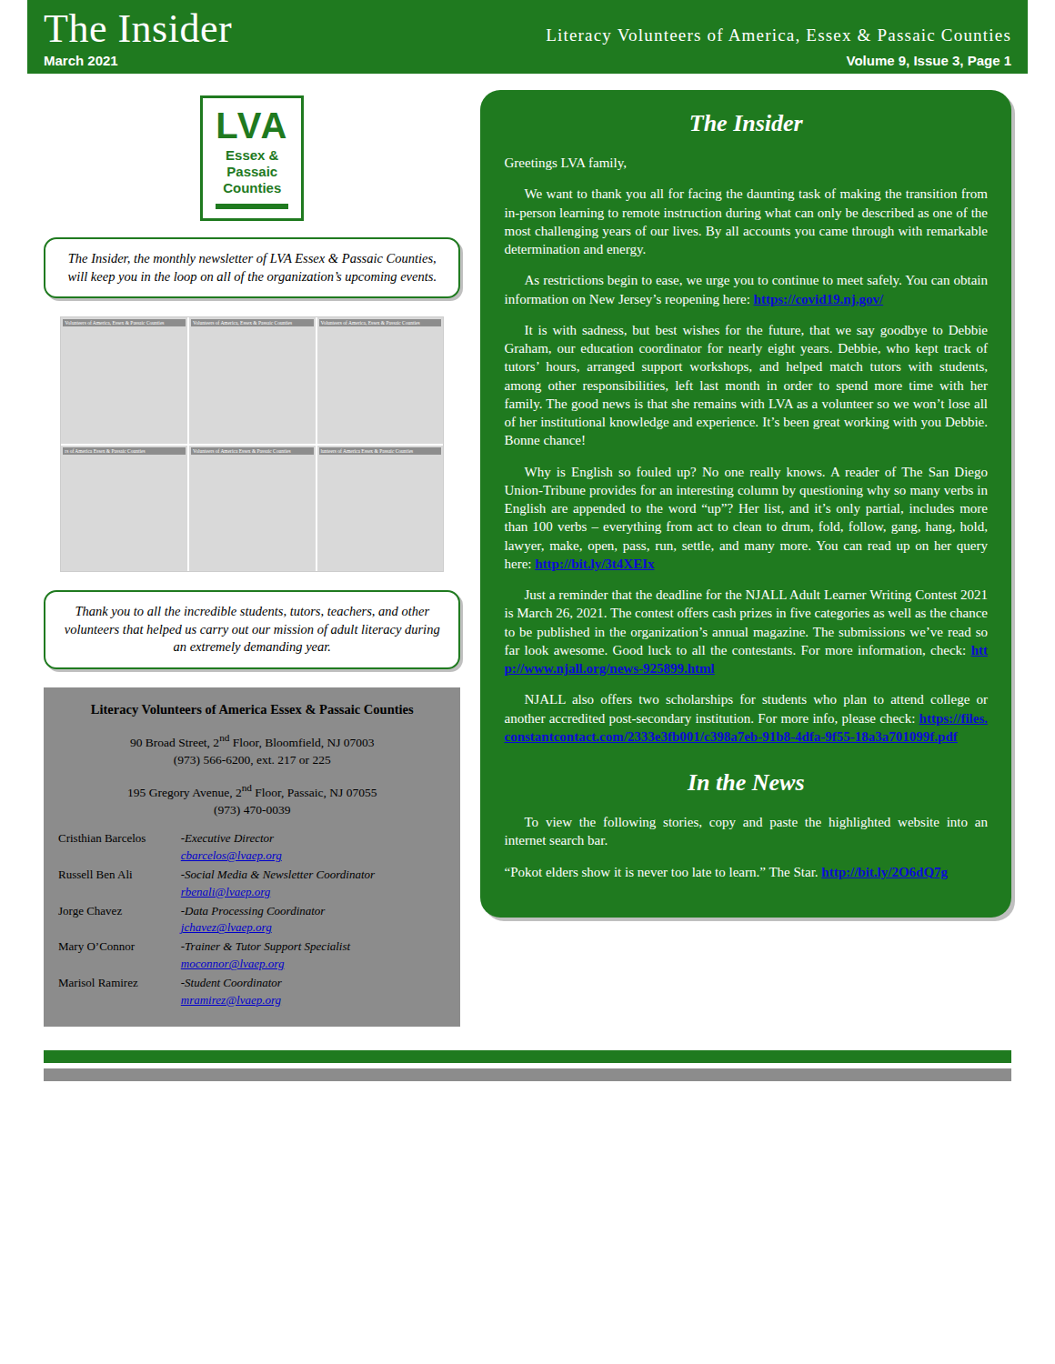The Insider
Literacy Volunteers of America, Essex & Passaic Counties
March 2021 Volume 9, Issue 3, Page 1
LVA
Essex &
Passaic
Counties
The Insider, the monthly newsletter of LVA Essex & Passaic Counties, will keep you in the loop on all of the organization’s upcoming events.
Volunteers of America, Essex & Passaic Counties
Volunteers of America, Essex & Passaic Counties
Volunteers of America, Essex & Passaic Counties
rs of America Essex & Passaic Counties
Volunteers of America Essex & Passaic Counties
lunteers of America Essex & Passaic Counties
Thank you to all the incredible students, tutors, teachers, and other volunteers that helped us carry out our mission of adult literacy during an extremely demanding year.
Literacy Volunteers of America Essex & Passaic Counties
90 Broad Street, 2nd Floor, Bloomfield, NJ 07003
(973) 566-6200, ext. 217 or 225
195 Gregory Avenue, 2nd Floor, Passaic, NJ 07055
(973) 470-0039
| Cristhian Barcelos | -Executive Director cbarcelos@lvaep.org |
| Russell Ben Ali | -Social Media & Newsletter Coordinator rbenali@lvaep.org |
| Jorge Chavez | -Data Processing Coordinator jchavez@lvaep.org |
| Mary O’Connor | -Trainer & Tutor Support Specialist moconnor@lvaep.org |
| Marisol Ramirez | -Student Coordinator mramirez@lvaep.org |
The Insider
Greetings LVA family,
We want to thank you all for facing the daunting task of making the transition from in-person learning to remote instruction during what can only be described as one of the most challenging years of our lives. By all accounts you came through with remarkable determination and energy.
As restrictions begin to ease, we urge you to continue to meet safely. You can obtain information on New Jersey’s reopening here: https://covid19.nj.gov/
It is with sadness, but best wishes for the future, that we say goodbye to Debbie Graham, our education coordinator for nearly eight years. Debbie, who kept track of tutors’ hours, arranged support workshops, and helped match tutors with students, among other responsibilities, left last month in order to spend more time with her family. The good news is that she remains with LVA as a volunteer so we won’t lose all of her institutional knowledge and experience. It’s been great working with you Debbie. Bonne chance!
Why is English so fouled up? No one really knows. A reader of The San Diego Union-Tribune provides for an interesting column by questioning why so many verbs in English are appended to the word “up”? Her list, and it’s only partial, includes more than 100 verbs – everything from act to clean to drum, fold, follow, gang, hang, hold, lawyer, make, open, pass, run, settle, and many more. You can read up on her query here: http://bit.ly/3t4XEIx
Just a reminder that the deadline for the NJALL Adult Learner Writing Contest 2021 is March 26, 2021. The contest offers cash prizes in five categories as well as the chance to be published in the organization’s annual magazine. The submissions we’ve read so far look awesome. Good luck to all the contestants. For more information, check: http://www.njall.org/news-925899.html
NJALL also offers two scholarships for students who plan to attend college or another accredited post-secondary institution. For more info, please check: https://files.constantcontact.com/2333e3fb001/c398a7eb-91b8-4dfa-9f55-18a3a701099f.pdf
In the News
To view the following stories, copy and paste the highlighted website into an internet search bar.
“Pokot elders show it is never too late to learn.” The Star. http://bit.ly/2O6dQ7g